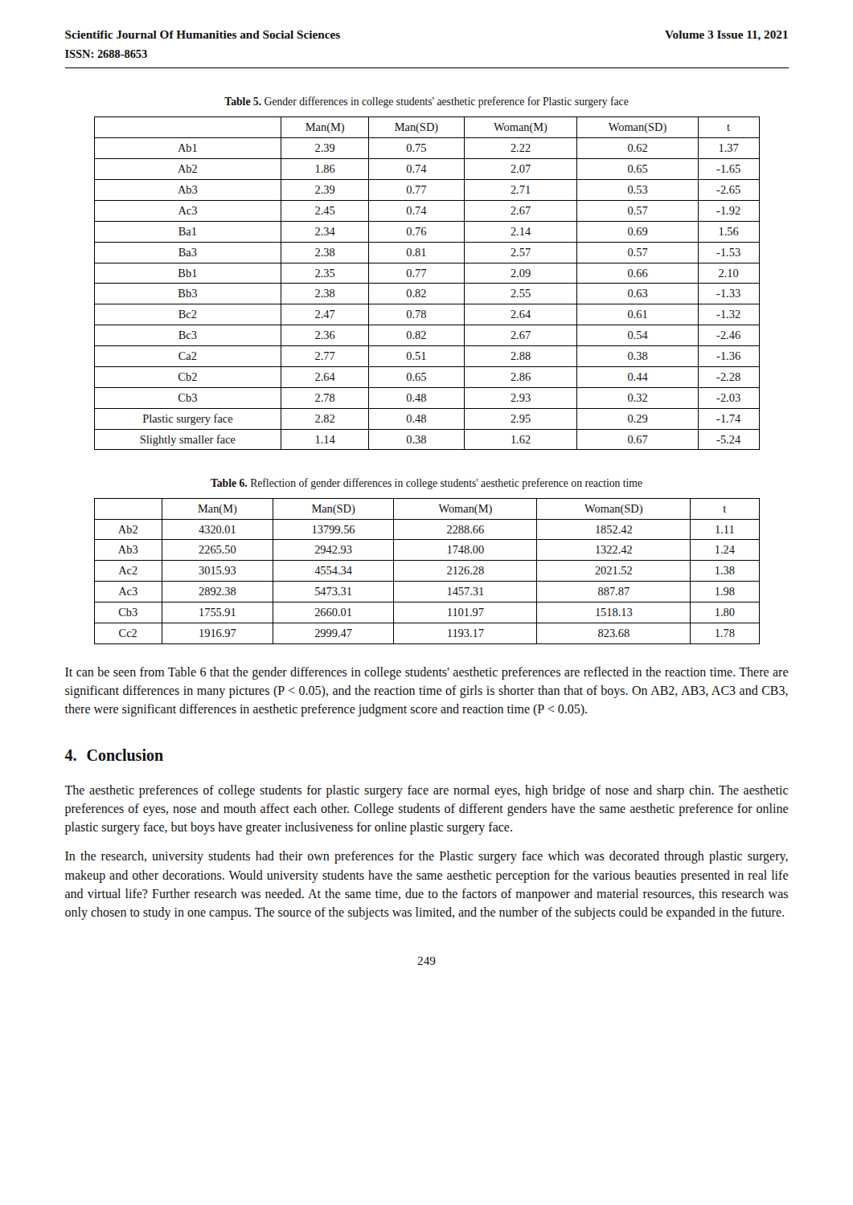Scientific Journal Of Humanities and Social Sciences
Volume 3 Issue 11, 2021
ISSN: 2688-8653
Table 5. Gender differences in college students' aesthetic preference for Plastic surgery face
| | Man(M) | Man(SD) | Woman(M) | Woman(SD) | t |
| --- | --- | --- | --- | --- | --- |
| Ab1 | 2.39 | 0.75 | 2.22 | 0.62 | 1.37 |
| Ab2 | 1.86 | 0.74 | 2.07 | 0.65 | -1.65 |
| Ab3 | 2.39 | 0.77 | 2.71 | 0.53 | -2.65 |
| Ac3 | 2.45 | 0.74 | 2.67 | 0.57 | -1.92 |
| Ba1 | 2.34 | 0.76 | 2.14 | 0.69 | 1.56 |
| Ba3 | 2.38 | 0.81 | 2.57 | 0.57 | -1.53 |
| Bb1 | 2.35 | 0.77 | 2.09 | 0.66 | 2.10 |
| Bb3 | 2.38 | 0.82 | 2.55 | 0.63 | -1.33 |
| Bc2 | 2.47 | 0.78 | 2.64 | 0.61 | -1.32 |
| Bc3 | 2.36 | 0.82 | 2.67 | 0.54 | -2.46 |
| Ca2 | 2.77 | 0.51 | 2.88 | 0.38 | -1.36 |
| Cb2 | 2.64 | 0.65 | 2.86 | 0.44 | -2.28 |
| Cb3 | 2.78 | 0.48 | 2.93 | 0.32 | -2.03 |
| Plastic surgery face | 2.82 | 0.48 | 2.95 | 0.29 | -1.74 |
| Slightly smaller face | 1.14 | 0.38 | 1.62 | 0.67 | -5.24 |
Table 6. Reflection of gender differences in college students' aesthetic preference on reaction time
| | Man(M) | Man(SD) | Woman(M) | Woman(SD) | t |
| --- | --- | --- | --- | --- | --- |
| Ab2 | 4320.01 | 13799.56 | 2288.66 | 1852.42 | 1.11 |
| Ab3 | 2265.50 | 2942.93 | 1748.00 | 1322.42 | 1.24 |
| Ac2 | 3015.93 | 4554.34 | 2126.28 | 2021.52 | 1.38 |
| Ac3 | 2892.38 | 5473.31 | 1457.31 | 887.87 | 1.98 |
| Cb3 | 1755.91 | 2660.01 | 1101.97 | 1518.13 | 1.80 |
| Cc2 | 1916.97 | 2999.47 | 1193.17 | 823.68 | 1.78 |
It can be seen from Table 6 that the gender differences in college students' aesthetic preferences are reflected in the reaction time. There are significant differences in many pictures (P < 0.05), and the reaction time of girls is shorter than that of boys. On AB2, AB3, AC3 and CB3, there were significant differences in aesthetic preference judgment score and reaction time (P < 0.05).
4. Conclusion
The aesthetic preferences of college students for plastic surgery face are normal eyes, high bridge of nose and sharp chin. The aesthetic preferences of eyes, nose and mouth affect each other. College students of different genders have the same aesthetic preference for online plastic surgery face, but boys have greater inclusiveness for online plastic surgery face.
In the research, university students had their own preferences for the Plastic surgery face which was decorated through plastic surgery, makeup and other decorations. Would university students have the same aesthetic perception for the various beauties presented in real life and virtual life? Further research was needed. At the same time, due to the factors of manpower and material resources, this research was only chosen to study in one campus. The source of the subjects was limited, and the number of the subjects could be expanded in the future.
249